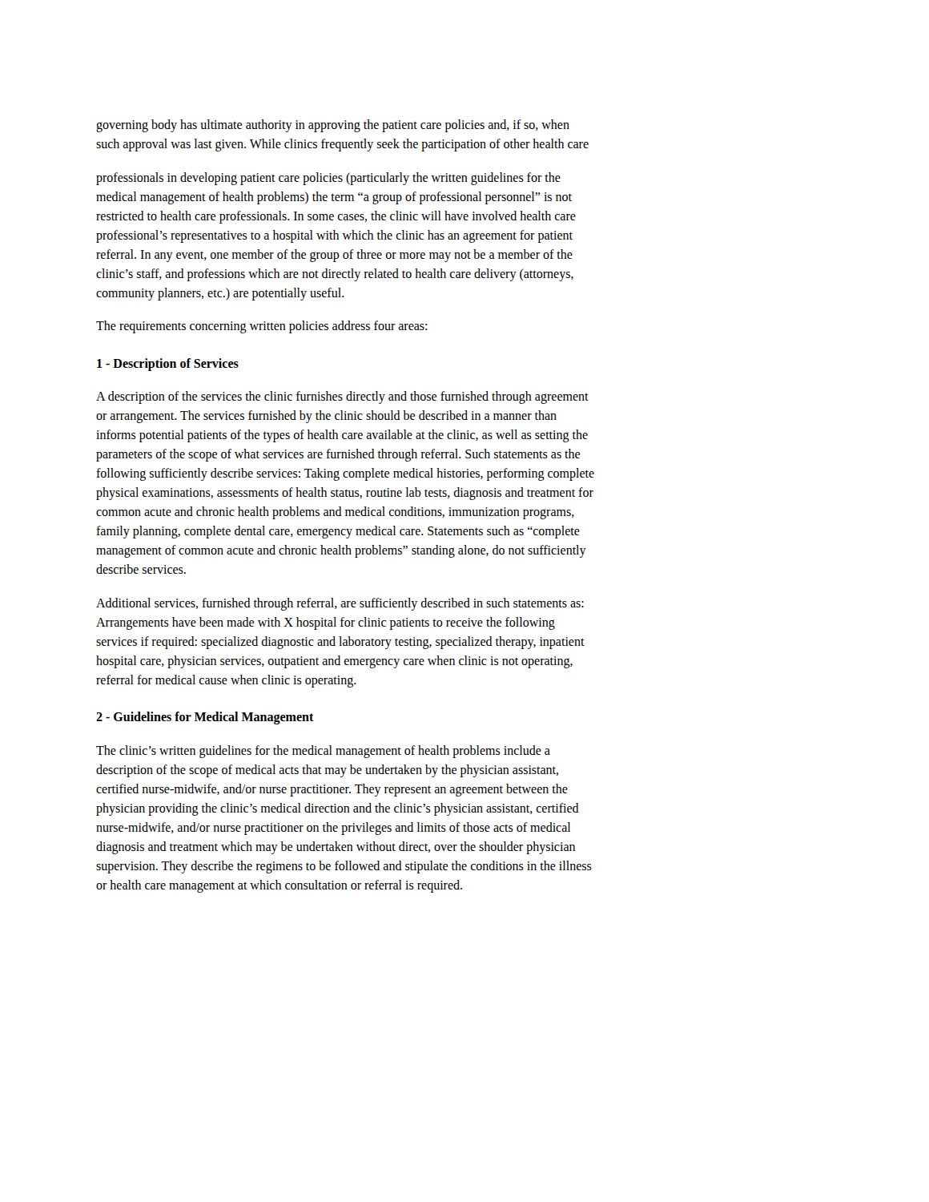governing body has ultimate authority in approving the patient care policies and, if so, when such approval was last given. While clinics frequently seek the participation of other health care
professionals in developing patient care policies (particularly the written guidelines for the medical management of health problems) the term “a group of professional personnel” is not restricted to health care professionals. In some cases, the clinic will have involved health care professional’s representatives to a hospital with which the clinic has an agreement for patient referral. In any event, one member of the group of three or more may not be a member of the clinic’s staff, and professions which are not directly related to health care delivery (attorneys, community planners, etc.) are potentially useful.
The requirements concerning written policies address four areas:
1 - Description of Services
A description of the services the clinic furnishes directly and those furnished through agreement or arrangement. The services furnished by the clinic should be described in a manner than informs potential patients of the types of health care available at the clinic, as well as setting the parameters of the scope of what services are furnished through referral. Such statements as the following sufficiently describe services: Taking complete medical histories, performing complete physical examinations, assessments of health status, routine lab tests, diagnosis and treatment for common acute and chronic health problems and medical conditions, immunization programs, family planning, complete dental care, emergency medical care. Statements such as “complete management of common acute and chronic health problems” standing alone, do not sufficiently describe services.
Additional services, furnished through referral, are sufficiently described in such statements as: Arrangements have been made with X hospital for clinic patients to receive the following services if required: specialized diagnostic and laboratory testing, specialized therapy, inpatient hospital care, physician services, outpatient and emergency care when clinic is not operating, referral for medical cause when clinic is operating.
2 - Guidelines for Medical Management
The clinic’s written guidelines for the medical management of health problems include a description of the scope of medical acts that may be undertaken by the physician assistant, certified nurse-midwife, and/or nurse practitioner. They represent an agreement between the physician providing the clinic’s medical direction and the clinic’s physician assistant, certified nurse-midwife, and/or nurse practitioner on the privileges and limits of those acts of medical diagnosis and treatment which may be undertaken without direct, over the shoulder physician supervision. They describe the regimens to be followed and stipulate the conditions in the illness or health care management at which consultation or referral is required.